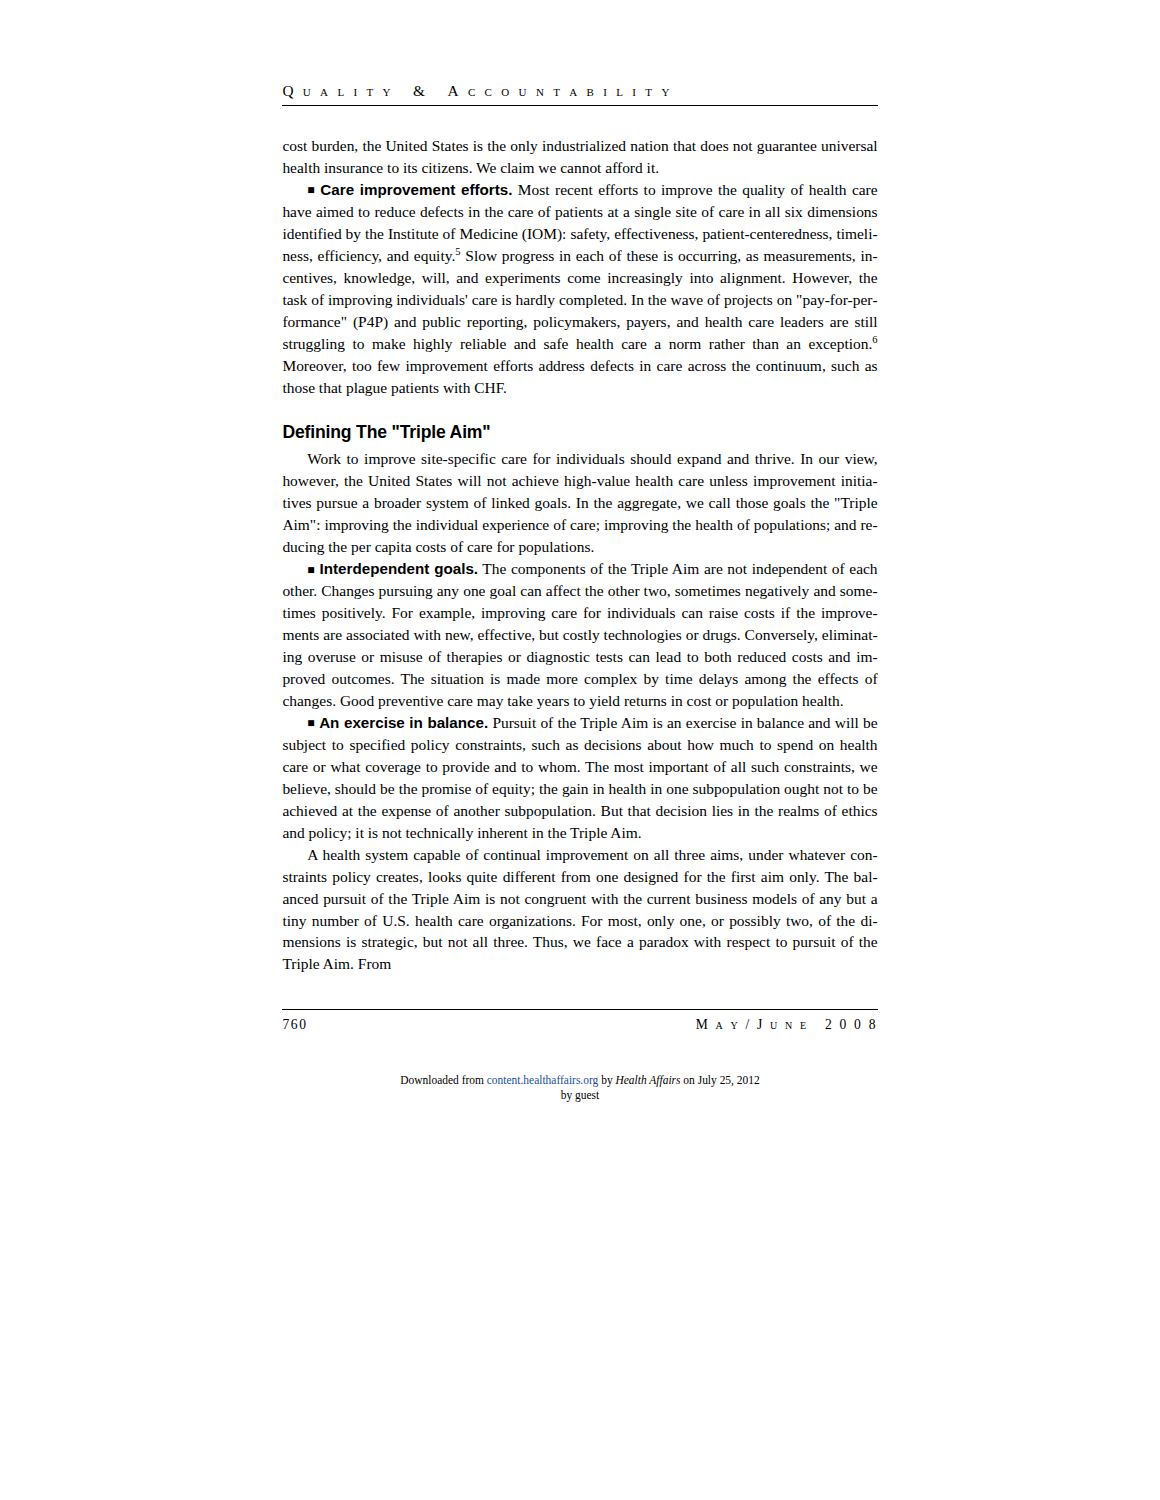Q u a l i t y & A c c o u n t a b i l i t y
cost burden, the United States is the only industrialized nation that does not guarantee universal health insurance to its citizens. We claim we cannot afford it.
■Care improvement efforts. Most recent efforts to improve the quality of health care have aimed to reduce defects in the care of patients at a single site of care in all six dimensions identified by the Institute of Medicine (IOM): safety, effectiveness, patient-centeredness, timeliness, efficiency, and equity.5 Slow progress in each of these is occurring, as measurements, incentives, knowledge, will, and experiments come increasingly into alignment. However, the task of improving individuals' care is hardly completed. In the wave of projects on "pay-for-performance" (P4P) and public reporting, policymakers, payers, and health care leaders are still struggling to make highly reliable and safe health care a norm rather than an exception.6 Moreover, too few improvement efforts address defects in care across the continuum, such as those that plague patients with CHF.
Defining The "Triple Aim"
Work to improve site-specific care for individuals should expand and thrive. In our view, however, the United States will not achieve high-value health care unless improvement initiatives pursue a broader system of linked goals. In the aggregate, we call those goals the "Triple Aim": improving the individual experience of care; improving the health of populations; and reducing the per capita costs of care for populations.
■Interdependent goals. The components of the Triple Aim are not independent of each other. Changes pursuing any one goal can affect the other two, sometimes negatively and sometimes positively. For example, improving care for individuals can raise costs if the improvements are associated with new, effective, but costly technologies or drugs. Conversely, eliminating overuse or misuse of therapies or diagnostic tests can lead to both reduced costs and improved outcomes. The situation is made more complex by time delays among the effects of changes. Good preventive care may take years to yield returns in cost or population health.
■An exercise in balance. Pursuit of the Triple Aim is an exercise in balance and will be subject to specified policy constraints, such as decisions about how much to spend on health care or what coverage to provide and to whom. The most important of all such constraints, we believe, should be the promise of equity; the gain in health in one subpopulation ought not to be achieved at the expense of another subpopulation. But that decision lies in the realms of ethics and policy; it is not technically inherent in the Triple Aim.
A health system capable of continual improvement on all three aims, under whatever constraints policy creates, looks quite different from one designed for the first aim only. The balanced pursuit of the Triple Aim is not congruent with the current business models of any but a tiny number of U.S. health care organizations. For most, only one, or possibly two, of the dimensions is strategic, but not all three. Thus, we face a paradox with respect to pursuit of the Triple Aim. From
760 M a y / J u n e 2 0 0 8
Downloaded from content.healthaffairs.org by Health Affairs on July 25, 2012
by guest